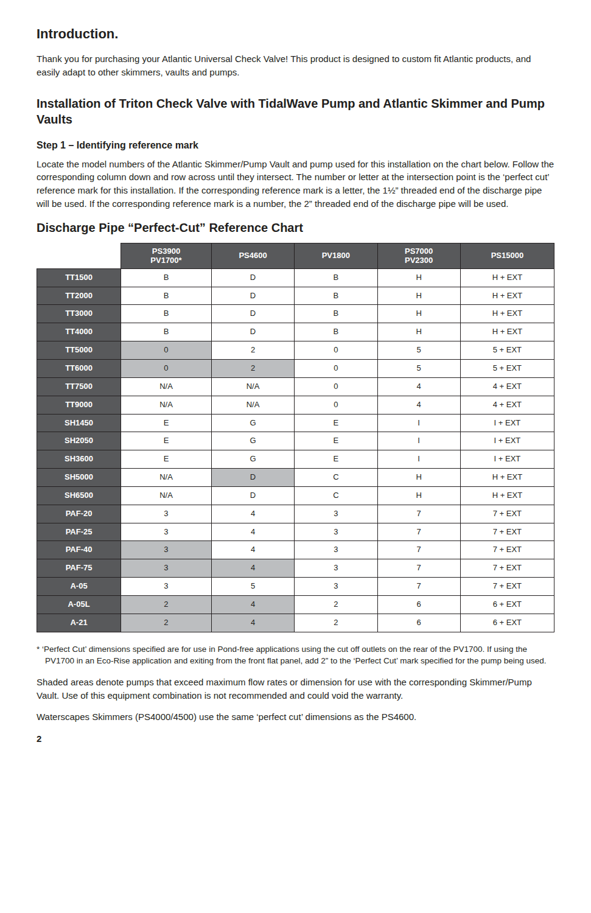Introduction.
Thank you for purchasing your Atlantic Universal Check Valve! This product is designed to custom fit Atlantic products, and easily adapt to other skimmers, vaults and pumps.
Installation of Triton Check Valve with TidalWave Pump and Atlantic Skimmer and Pump Vaults
Step 1 – Identifying reference mark
Locate the model numbers of the Atlantic Skimmer/Pump Vault and pump used for this installation on the chart below. Follow the corresponding column down and row across until they intersect. The number or letter at the intersection point is the ‘perfect cut’ reference mark for this installation. If the corresponding reference mark is a letter, the 1½” threaded end of the discharge pipe will be used. If the corresponding reference mark is a number, the 2” threaded end of the discharge pipe will be used.
Discharge Pipe “Perfect-Cut” Reference Chart
| | PS3900 PV1700* | PS4600 | PV1800 | PS7000 PV2300 | PS15000 |
| --- | --- | --- | --- | --- | --- |
| TT1500 | B | D | B | H | H + EXT |
| TT2000 | B | D | B | H | H + EXT |
| TT3000 | B | D | B | H | H + EXT |
| TT4000 | B | D | B | H | H + EXT |
| TT5000 | 0 | 2 | 0 | 5 | 5 + EXT |
| TT6000 | 0 | 2 | 0 | 5 | 5 + EXT |
| TT7500 | N/A | N/A | 0 | 4 | 4 + EXT |
| TT9000 | N/A | N/A | 0 | 4 | 4 + EXT |
| SH1450 | E | G | E | I | I + EXT |
| SH2050 | E | G | E | I | I + EXT |
| SH3600 | E | G | E | I | I + EXT |
| SH5000 | N/A | D | C | H | H + EXT |
| SH6500 | N/A | D | C | H | H + EXT |
| PAF-20 | 3 | 4 | 3 | 7 | 7 + EXT |
| PAF-25 | 3 | 4 | 3 | 7 | 7 + EXT |
| PAF-40 | 3 | 4 | 3 | 7 | 7 + EXT |
| PAF-75 | 3 | 4 | 3 | 7 | 7 + EXT |
| A-05 | 3 | 5 | 3 | 7 | 7 + EXT |
| A-05L | 2 | 4 | 2 | 6 | 6 + EXT |
| A-21 | 2 | 4 | 2 | 6 | 6 + EXT |
* ‘Perfect Cut’ dimensions specified are for use in Pond-free applications using the cut off outlets on the rear of the PV1700. If using the PV1700 in an Eco-Rise application and exiting from the front flat panel, add 2” to the ‘Perfect Cut’ mark specified for the pump being used.
Shaded areas denote pumps that exceed maximum flow rates or dimension for use with the corresponding Skimmer/Pump Vault. Use of this equipment combination is not recommended and could void the warranty.
Waterscapes Skimmers (PS4000/4500) use the same ‘perfect cut’ dimensions as the PS4600.
2